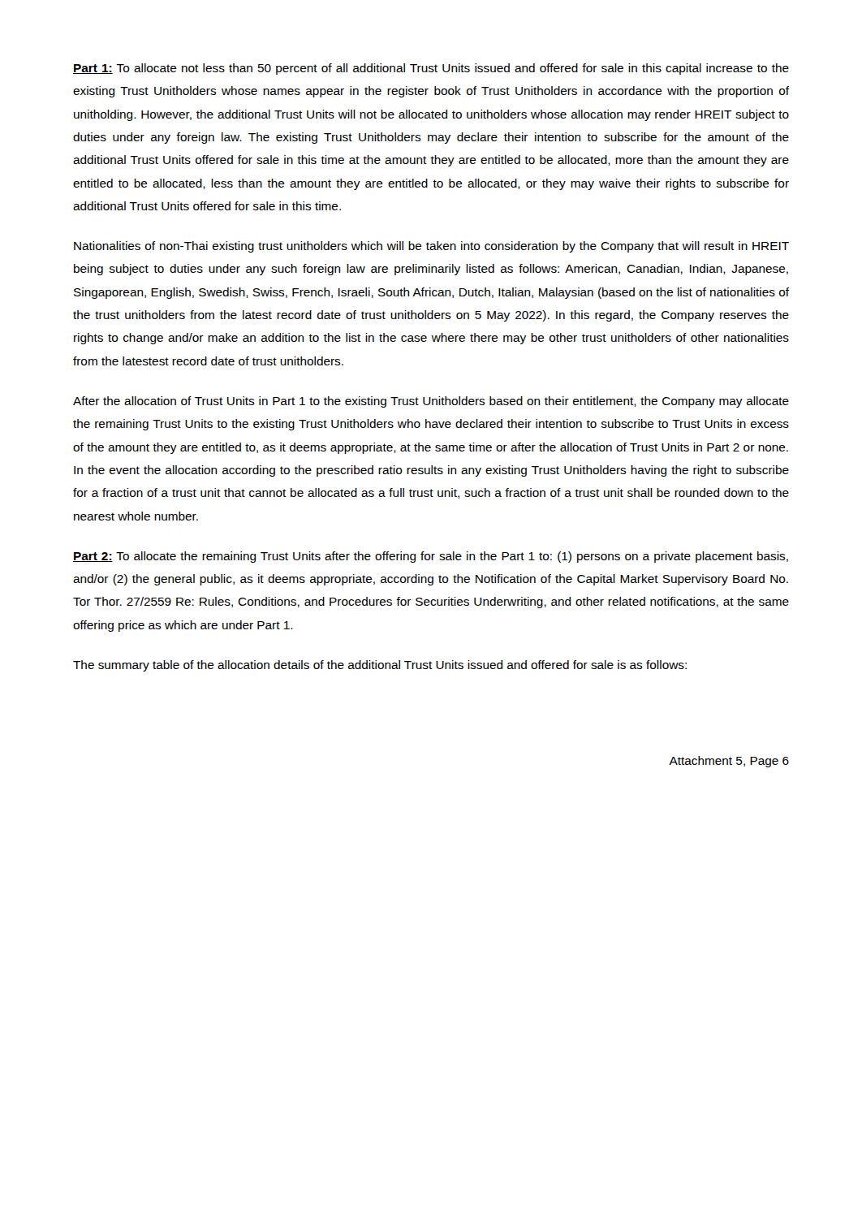Part 1: To allocate not less than 50 percent of all additional Trust Units issued and offered for sale in this capital increase to the existing Trust Unitholders whose names appear in the register book of Trust Unitholders in accordance with the proportion of unitholding. However, the additional Trust Units will not be allocated to unitholders whose allocation may render HREIT subject to duties under any foreign law. The existing Trust Unitholders may declare their intention to subscribe for the amount of the additional Trust Units offered for sale in this time at the amount they are entitled to be allocated, more than the amount they are entitled to be allocated, less than the amount they are entitled to be allocated, or they may waive their rights to subscribe for additional Trust Units offered for sale in this time.
Nationalities of non-Thai existing trust unitholders which will be taken into consideration by the Company that will result in HREIT being subject to duties under any such foreign law are preliminarily listed as follows: American, Canadian, Indian, Japanese, Singaporean, English, Swedish, Swiss, French, Israeli, South African, Dutch, Italian, Malaysian (based on the list of nationalities of the trust unitholders from the latest record date of trust unitholders on 5 May 2022). In this regard, the Company reserves the rights to change and/or make an addition to the list in the case where there may be other trust unitholders of other nationalities from the latestest record date of trust unitholders.
After the allocation of Trust Units in Part 1 to the existing Trust Unitholders based on their entitlement, the Company may allocate the remaining Trust Units to the existing Trust Unitholders who have declared their intention to subscribe to Trust Units in excess of the amount they are entitled to, as it deems appropriate, at the same time or after the allocation of Trust Units in Part 2 or none. In the event the allocation according to the prescribed ratio results in any existing Trust Unitholders having the right to subscribe for a fraction of a trust unit that cannot be allocated as a full trust unit, such a fraction of a trust unit shall be rounded down to the nearest whole number.
Part 2: To allocate the remaining Trust Units after the offering for sale in the Part 1 to: (1) persons on a private placement basis, and/or (2) the general public, as it deems appropriate, according to the Notification of the Capital Market Supervisory Board No. Tor Thor. 27/2559 Re: Rules, Conditions, and Procedures for Securities Underwriting, and other related notifications, at the same offering price as which are under Part 1.
The summary table of the allocation details of the additional Trust Units issued and offered for sale is as follows:
Attachment 5, Page 6